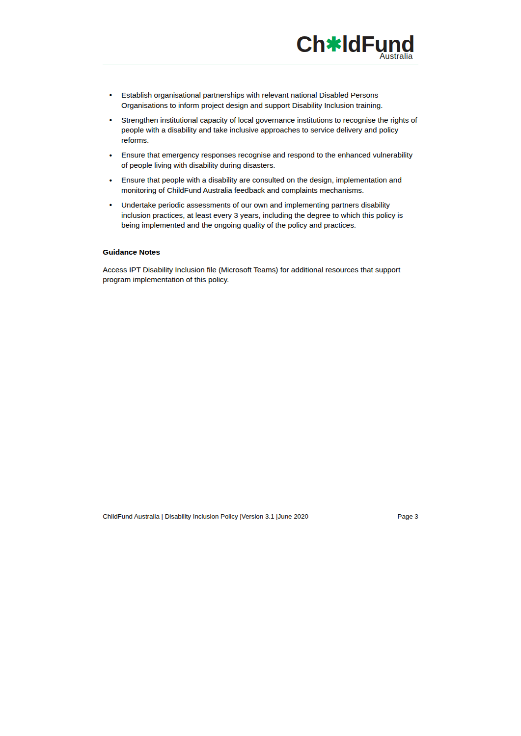Ch✱ldFund
Australia
Establish organisational partnerships with relevant national Disabled Persons Organisations to inform project design and support Disability Inclusion training.
Strengthen institutional capacity of local governance institutions to recognise the rights of people with a disability and take inclusive approaches to service delivery and policy reforms.
Ensure that emergency responses recognise and respond to the enhanced vulnerability of people living with disability during disasters.
Ensure that people with a disability are consulted on the design, implementation and monitoring of ChildFund Australia feedback and complaints mechanisms.
Undertake periodic assessments of our own and implementing partners disability inclusion practices, at least every 3 years, including the degree to which this policy is being implemented and the ongoing quality of the policy and practices.
Guidance Notes
Access IPT Disability Inclusion file (Microsoft Teams) for additional resources that support program implementation of this policy.
ChildFund Australia | Disability Inclusion Policy |Version 3.1 |June 2020
Page 3